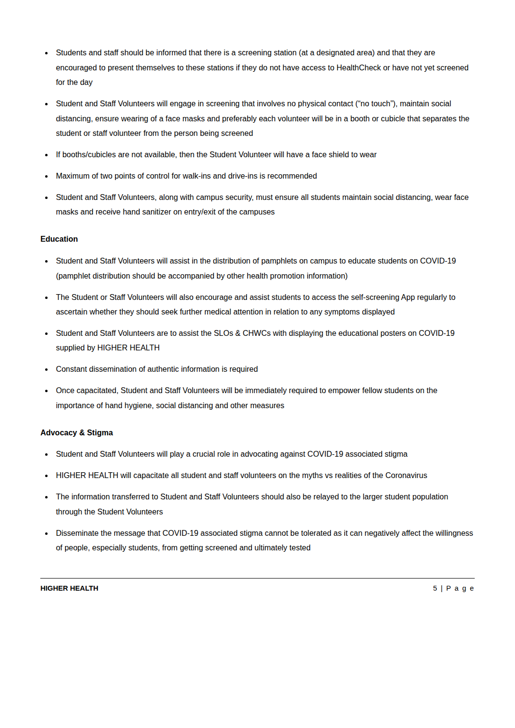Students and staff should be informed that there is a screening station (at a designated area) and that they are encouraged to present themselves to these stations if they do not have access to HealthCheck or have not yet screened for the day
Student and Staff Volunteers will engage in screening that involves no physical contact (“no touch”), maintain social distancing, ensure wearing of a face masks and preferably each volunteer will be in a booth or cubicle that separates the student or staff volunteer from the person being screened
If booths/cubicles are not available, then the Student Volunteer will have a face shield to wear
Maximum of two points of control for walk-ins and drive-ins is recommended
Student and Staff Volunteers, along with campus security, must ensure all students maintain social distancing, wear face masks and receive hand sanitizer on entry/exit of the campuses
Education
Student and Staff Volunteers will assist in the distribution of pamphlets on campus to educate students on COVID-19 (pamphlet distribution should be accompanied by other health promotion information)
The Student or Staff Volunteers will also encourage and assist students to access the self-screening App regularly to ascertain whether they should seek further medical attention in relation to any symptoms displayed
Student and Staff Volunteers are to assist the SLOs & CHWCs with displaying the educational posters on COVID-19 supplied by HIGHER HEALTH
Constant dissemination of authentic information is required
Once capacitated, Student and Staff Volunteers will be immediately required to empower fellow students on the importance of hand hygiene, social distancing and other measures
Advocacy & Stigma
Student and Staff Volunteers will play a crucial role in advocating against COVID-19 associated stigma
HIGHER HEALTH will capacitate all student and staff volunteers on the myths vs realities of the Coronavirus
The information transferred to Student and Staff Volunteers should also be relayed to the larger student population through the Student Volunteers
Disseminate the message that COVID-19 associated stigma cannot be tolerated as it can negatively affect the willingness of people, especially students, from getting screened and ultimately tested
HIGHER HEALTH 5 | P a g e